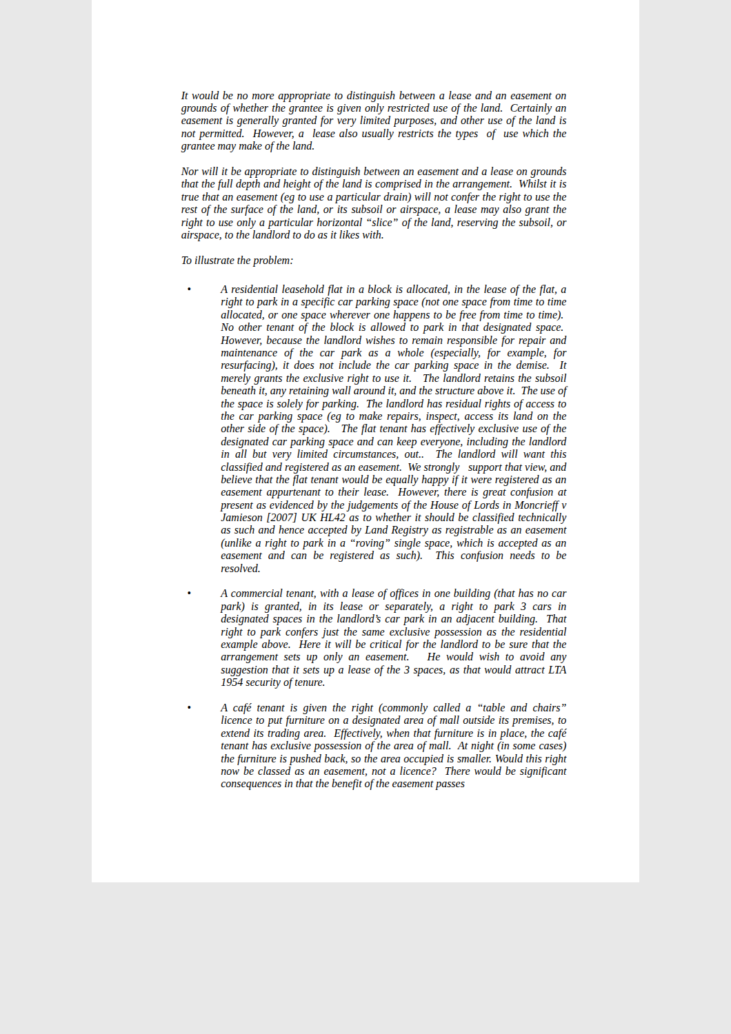It would be no more appropriate to distinguish between a lease and an easement on grounds of whether the grantee is given only restricted use of the land. Certainly an easement is generally granted for very limited purposes, and other use of the land is not permitted. However, a lease also usually restricts the types of use which the grantee may make of the land.
Nor will it be appropriate to distinguish between an easement and a lease on grounds that the full depth and height of the land is comprised in the arrangement. Whilst it is true that an easement (eg to use a particular drain) will not confer the right to use the rest of the surface of the land, or its subsoil or airspace, a lease may also grant the right to use only a particular horizontal “slice” of the land, reserving the subsoil, or airspace, to the landlord to do as it likes with.
To illustrate the problem:
A residential leasehold flat in a block is allocated, in the lease of the flat, a right to park in a specific car parking space (not one space from time to time allocated, or one space wherever one happens to be free from time to time). No other tenant of the block is allowed to park in that designated space. However, because the landlord wishes to remain responsible for repair and maintenance of the car park as a whole (especially, for example, for resurfacing), it does not include the car parking space in the demise. It merely grants the exclusive right to use it. The landlord retains the subsoil beneath it, any retaining wall around it, and the structure above it. The use of the space is solely for parking. The landlord has residual rights of access to the car parking space (eg to make repairs, inspect, access its land on the other side of the space). The flat tenant has effectively exclusive use of the designated car parking space and can keep everyone, including the landlord in all but very limited circumstances, out.. The landlord will want this classified and registered as an easement. We strongly support that view, and believe that the flat tenant would be equally happy if it were registered as an easement appurtenant to their lease. However, there is great confusion at present as evidenced by the judgements of the House of Lords in Moncrieff v Jamieson [2007] UK HL42 as to whether it should be classified technically as such and hence accepted by Land Registry as registrable as an easement (unlike a right to park in a “roving” single space, which is accepted as an easement and can be registered as such). This confusion needs to be resolved.
A commercial tenant, with a lease of offices in one building (that has no car park) is granted, in its lease or separately, a right to park 3 cars in designated spaces in the landlord’s car park in an adjacent building. That right to park confers just the same exclusive possession as the residential example above. Here it will be critical for the landlord to be sure that the arrangement sets up only an easement. He would wish to avoid any suggestion that it sets up a lease of the 3 spaces, as that would attract LTA 1954 security of tenure.
A café tenant is given the right (commonly called a “table and chairs” licence to put furniture on a designated area of mall outside its premises, to extend its trading area. Effectively, when that furniture is in place, the café tenant has exclusive possession of the area of mall. At night (in some cases) the furniture is pushed back, so the area occupied is smaller. Would this right now be classed as an easement, not a licence? There would be significant consequences in that the benefit of the easement passes